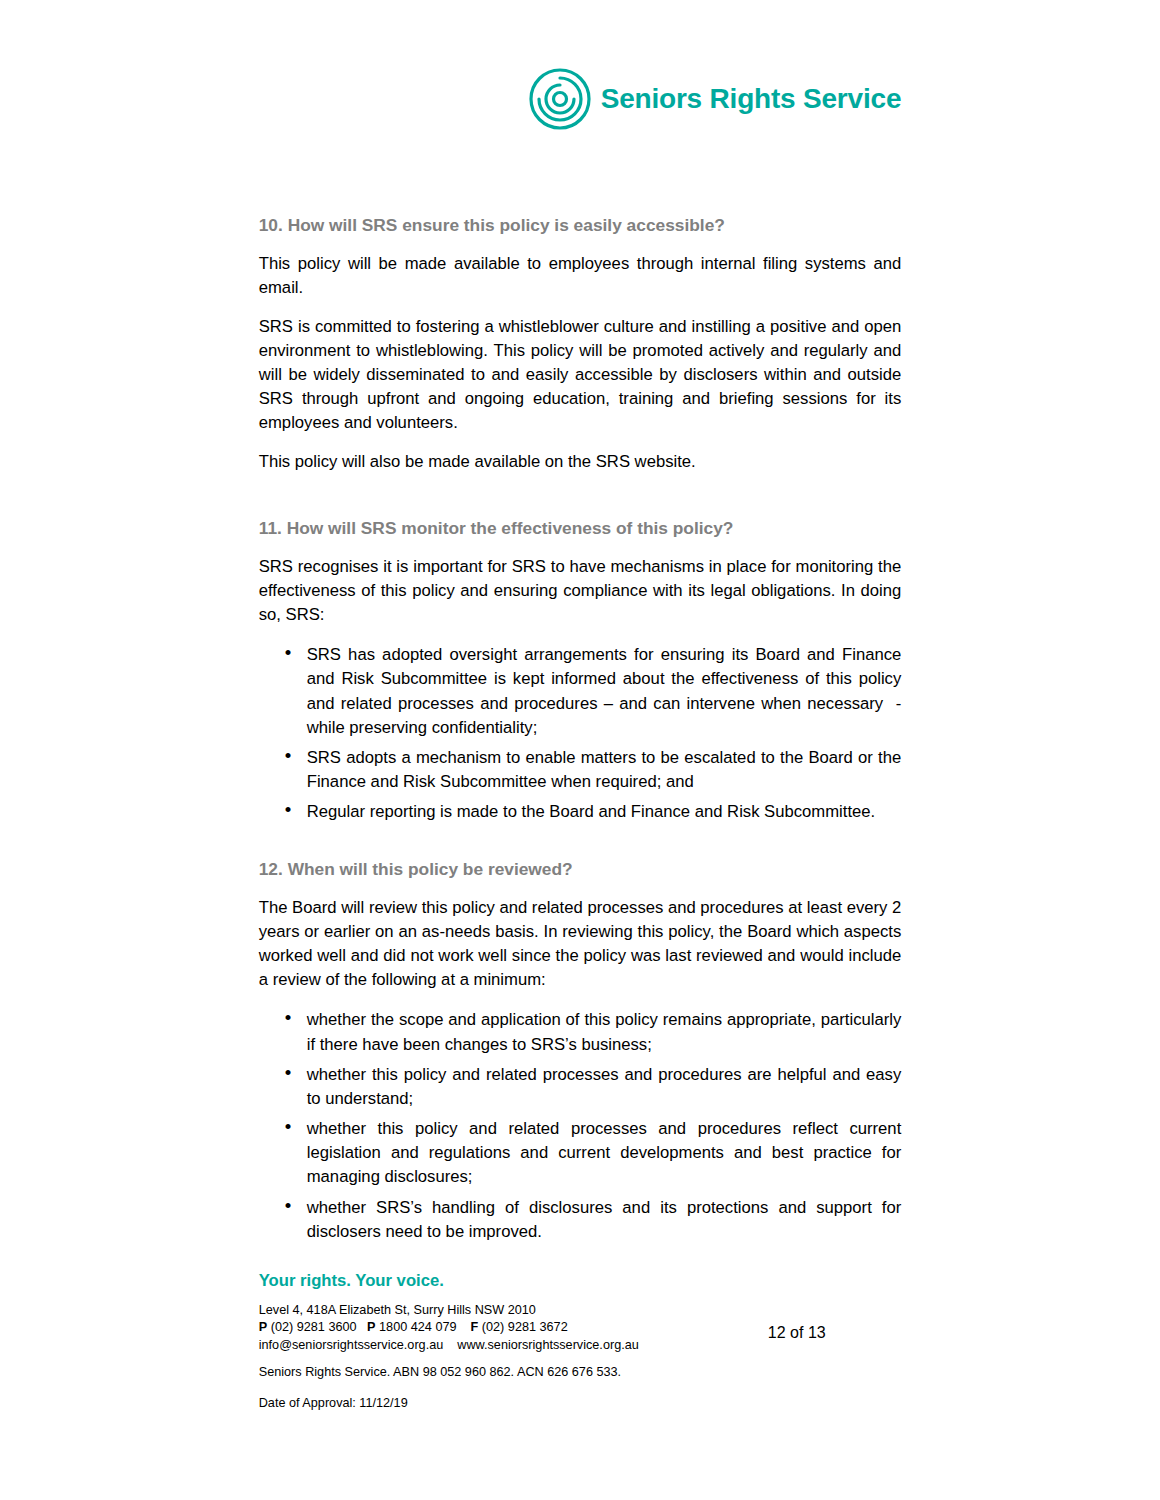Seniors Rights Service
10. How will SRS ensure this policy is easily accessible?
This policy will be made available to employees through internal filing systems and email.
SRS is committed to fostering a whistleblower culture and instilling a positive and open environment to whistleblowing. This policy will be promoted actively and regularly and will be widely disseminated to and easily accessible by disclosers within and outside SRS through upfront and ongoing education, training and briefing sessions for its employees and volunteers.
This policy will also be made available on the SRS website.
11. How will SRS monitor the effectiveness of this policy?
SRS recognises it is important for SRS to have mechanisms in place for monitoring the effectiveness of this policy and ensuring compliance with its legal obligations. In doing so, SRS:
SRS has adopted oversight arrangements for ensuring its Board and Finance and Risk Subcommittee is kept informed about the effectiveness of this policy and related processes and procedures – and can intervene when necessary - while preserving confidentiality;
SRS adopts a mechanism to enable matters to be escalated to the Board or the Finance and Risk Subcommittee when required; and
Regular reporting is made to the Board and Finance and Risk Subcommittee.
12. When will this policy be reviewed?
The Board will review this policy and related processes and procedures at least every 2 years or earlier on an as-needs basis. In reviewing this policy, the Board which aspects worked well and did not work well since the policy was last reviewed and would include a review of the following at a minimum:
whether the scope and application of this policy remains appropriate, particularly if there have been changes to SRS’s business;
whether this policy and related processes and procedures are helpful and easy to understand;
whether this policy and related processes and procedures reflect current legislation and regulations and current developments and best practice for managing disclosures;
whether SRS’s handling of disclosures and its protections and support for disclosers need to be improved.
Your rights. Your voice.
Level 4, 418A Elizabeth St, Surry Hills NSW 2010
P (02) 9281 3600 P 1800 424 079 F (02) 9281 3672
info@seniorsrightsservice.org.au www.seniorsrightsservice.org.au
Seniors Rights Service. ABN 98 052 960 862. ACN 626 676 533.
Date of Approval: 11/12/19
12 of 13